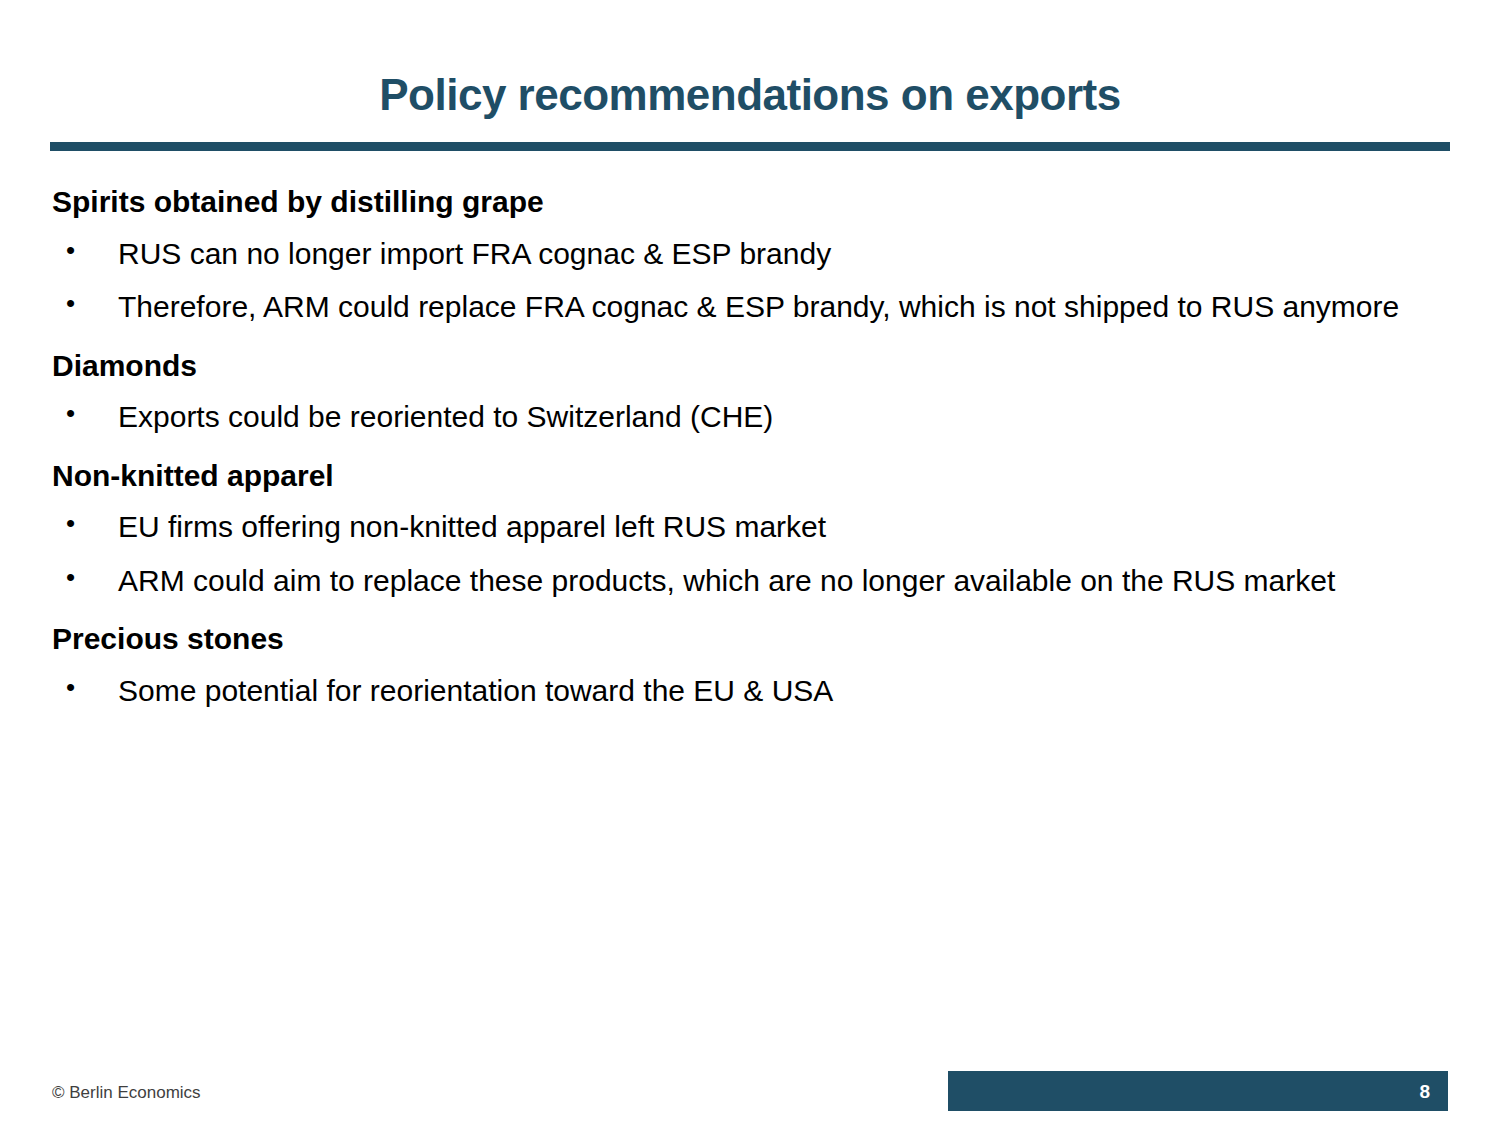Policy recommendations on exports
Spirits obtained by distilling grape
RUS can no longer import FRA cognac & ESP brandy
Therefore, ARM could replace FRA cognac & ESP brandy, which is not shipped to RUS anymore
Diamonds
Exports could be reoriented to Switzerland (CHE)
Non-knitted apparel
EU firms offering non-knitted apparel left RUS market
ARM could aim to replace these products, which are no longer available on the RUS market
Precious stones
Some potential for reorientation toward the EU & USA
© Berlin Economics
8